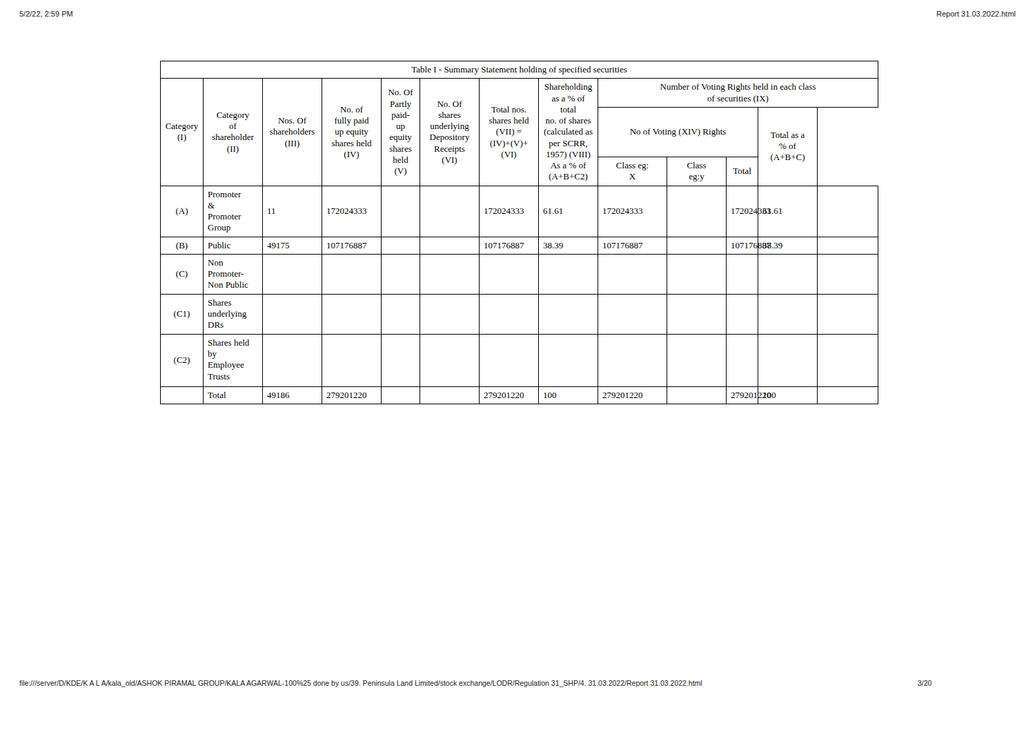5/2/22, 2:59 PM
Report 31.03.2022.html
| Table I - Summary Statement holding of specified securities |
| Category (I) | Category of shareholder (II) | Nos. Of shareholders (III) | No. of fully paid up equity shares held (IV) | No. Of Partly paid- up equity shares held (V) | No. Of shares underlying Depository Receipts (VI) | Total nos. shares held (VII) = (IV)+(V)+ (VI) | Shareholding as a % of total no. of shares (calculated as per SCRR, 1957) (VIII) As a % of (A+B+C2) | Number of Voting Rights held in each class of securities (IX) |
| No of Voting (XIV) Rights | Total as a % of (A+B+C) |
| Class eg: X | Class eg:y | Total |
| (A) | Promoter & Promoter Group | 11 | 172024333 | | | 172024333 | 61.61 | 172024333 | | 172024333 | 61.61 | |
| (B) | Public | 49175 | 107176887 | | | 107176887 | 38.39 | 107176887 | | 107176887 | 38.39 | |
| (C) | Non Promoter- Non Public | | | | | | | | | | | |
| (C1) | Shares underlying DRs | | | | | | | | | | | |
| (C2) | Shares held by Employee Trusts | | | | | | | | | | | |
| | Total | 49186 | 279201220 | | | 279201220 | 100 | 279201220 | | 279201220 | 100 | |
file:///server/D/KDE/K A L A/kala_old/ASHOK PIRAMAL GROUP/KALA AGARWAL-100%25 done by us/39. Peninsula Land Limited/stock exchange/LODR/Regulation 31_SHP/4. 31.03.2022/Report 31.03.2022.html
3/20